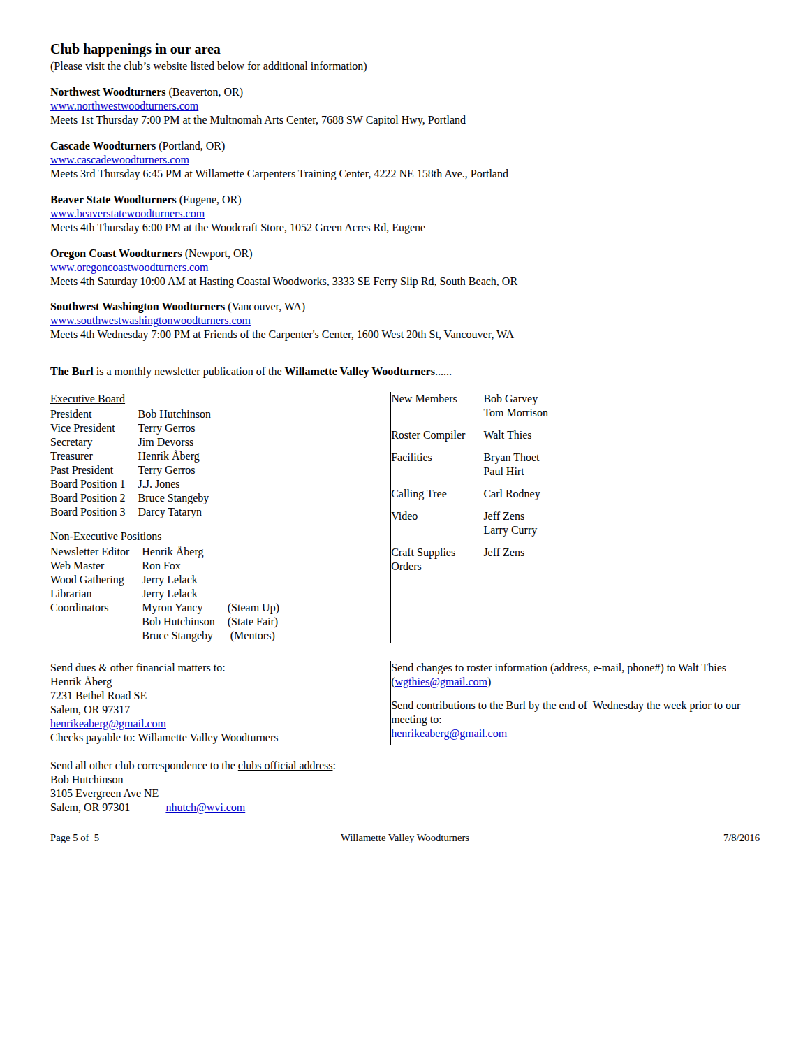Club happenings in our area
(Please visit the club’s website listed below for additional information)
Northwest Woodturners
(Beaverton, OR)
www.northwestwoodturners.com
Meets 1st Thursday 7:00 PM at the Multnomah Arts Center, 7688 SW Capitol Hwy, Portland
Cascade Woodturners
(Portland, OR)
www.cascadewoodturners.com
Meets 3rd Thursday 6:45 PM at Willamette Carpenters Training Center, 4222 NE 158th Ave., Portland
Beaver State Woodturners
(Eugene, OR)
www.beaverstatewoodturners.com
Meets 4th Thursday 6:00 PM at the Woodcraft Store, 1052 Green Acres Rd, Eugene
Oregon Coast Woodturners
(Newport, OR)
www.oregoncoastwoodturners.com
Meets 4th Saturday 10:00 AM at Hasting Coastal Woodworks, 3333 SE Ferry Slip Rd, South Beach, OR
Southwest Washington Woodturners
(Vancouver, WA)
www.southwestwashingtonwoodturners.com
Meets 4th Wednesday 7:00 PM at Friends of the Carpenter's Center, 1600 West 20th St, Vancouver, WA
The Burl is a monthly newsletter publication of the Willamette Valley Woodturners......
| Executive Board / President / Bob Hutchinson / / Vice President / Terry Gerros / / Secretary / Jim Devorss / / Treasurer / Henrik Åberg / / Past President / Terry Gerros / / Board Position 1 / J.J. Jones / / Board Position 2 / Bruce Stangeby / / Board Position 3 / Darcy Tataryn / Non-Executive Positions / Newsletter Editor / Henrik Åberg / / Web Master / Ron Fox / / Wood Gathering / Jerry Lelack / / Librarian / Jerry Lelack / / Coordinators / Myron Yancy / (Steam Up) / / / Bob Hutchinson / (State Fair) / / / Bruce Stangeby / (Mentors) / | / New Members / Bob Garvey Tom Morrison / / Roster Compiler / Walt Thies / / Facilities / Bryan Thoet Paul Hirt / / Calling Tree / Carl Rodney / / Video / Jeff Zens Larry Curry / / Craft Supplies Orders / Jeff Zens / |
| Send dues & other financial matters to: Henrik Åberg 7231 Bethel Road SE Salem, OR 97317 henrikeaberg@gmail.com Checks payable to: Willamette Valley Woodturners | Send changes to roster information (address, e-mail, phone#) to Walt Thies ( wgthies@gmail.com ) Send contributions to the Burl by the end of Wednesday the week prior to our meeting to: henrikeaberg@gmail.com |
Send all other club correspondence to the clubs official address:
Bob Hutchinson
3105 Evergreen Ave NE
Salem, OR 97301 nhutch@wvi.com
| Page 5 of 5 | Willamette Valley Woodturners | 7/8/2016 |